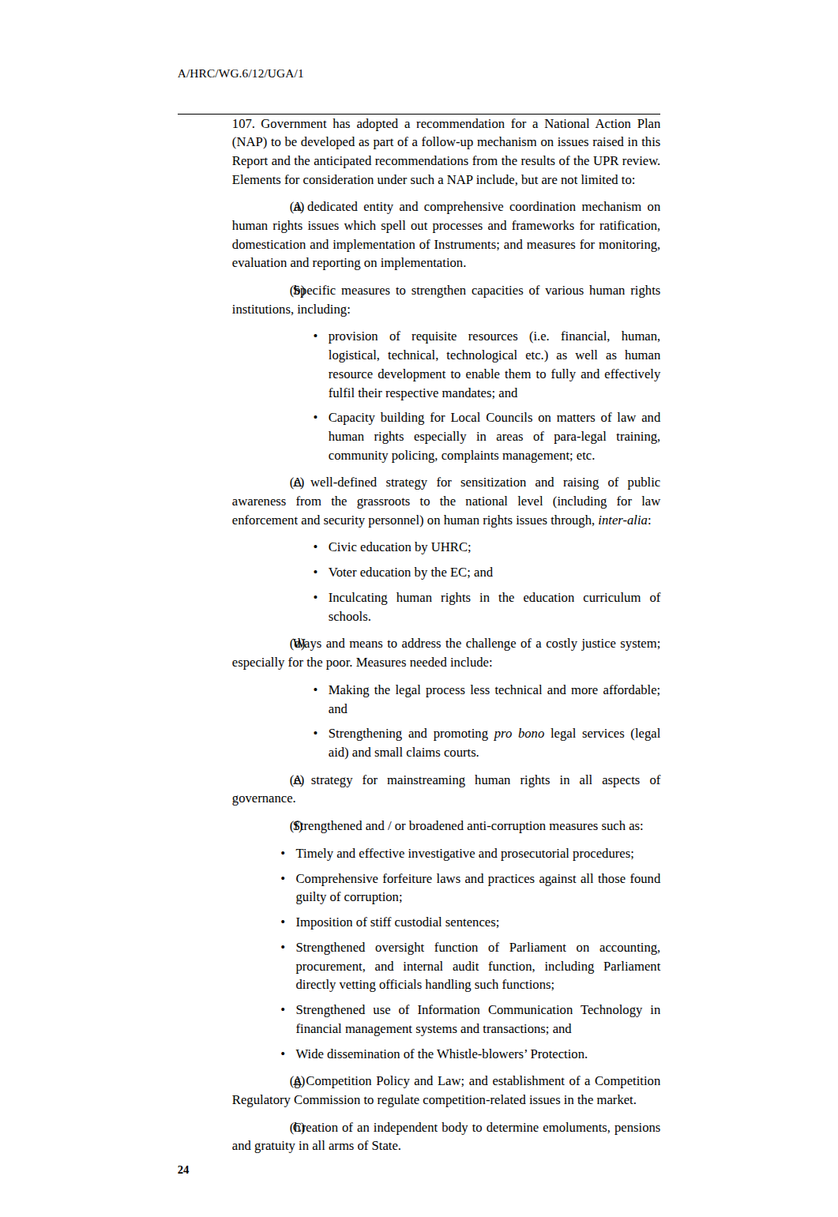A/HRC/WG.6/12/UGA/1
107. Government has adopted a recommendation for a National Action Plan (NAP) to be developed as part of a follow-up mechanism on issues raised in this Report and the anticipated recommendations from the results of the UPR review. Elements for consideration under such a NAP include, but are not limited to:
(a) A dedicated entity and comprehensive coordination mechanism on human rights issues which spell out processes and frameworks for ratification, domestication and implementation of Instruments; and measures for monitoring, evaluation and reporting on implementation.
(b) Specific measures to strengthen capacities of various human rights institutions, including:
provision of requisite resources (i.e. financial, human, logistical, technical, technological etc.) as well as human resource development to enable them to fully and effectively fulfil their respective mandates; and
Capacity building for Local Councils on matters of law and human rights especially in areas of para-legal training, community policing, complaints management; etc.
(c) A well-defined strategy for sensitization and raising of public awareness from the grassroots to the national level (including for law enforcement and security personnel) on human rights issues through, inter-alia:
Civic education by UHRC;
Voter education by the EC; and
Inculcating human rights in the education curriculum of schools.
(d) Ways and means to address the challenge of a costly justice system; especially for the poor. Measures needed include:
Making the legal process less technical and more affordable; and
Strengthening and promoting pro bono legal services (legal aid) and small claims courts.
(e) A strategy for mainstreaming human rights in all aspects of governance.
(f) Strengthened and / or broadened anti-corruption measures such as:
Timely and effective investigative and prosecutorial procedures;
Comprehensive forfeiture laws and practices against all those found guilty of corruption;
Imposition of stiff custodial sentences;
Strengthened oversight function of Parliament on accounting, procurement, and internal audit function, including Parliament directly vetting officials handling such functions;
Strengthened use of Information Communication Technology in financial management systems and transactions; and
Wide dissemination of the Whistle-blowers’ Protection.
(g) A Competition Policy and Law; and establishment of a Competition Regulatory Commission to regulate competition-related issues in the market.
(h) Creation of an independent body to determine emoluments, pensions and gratuity in all arms of State.
24